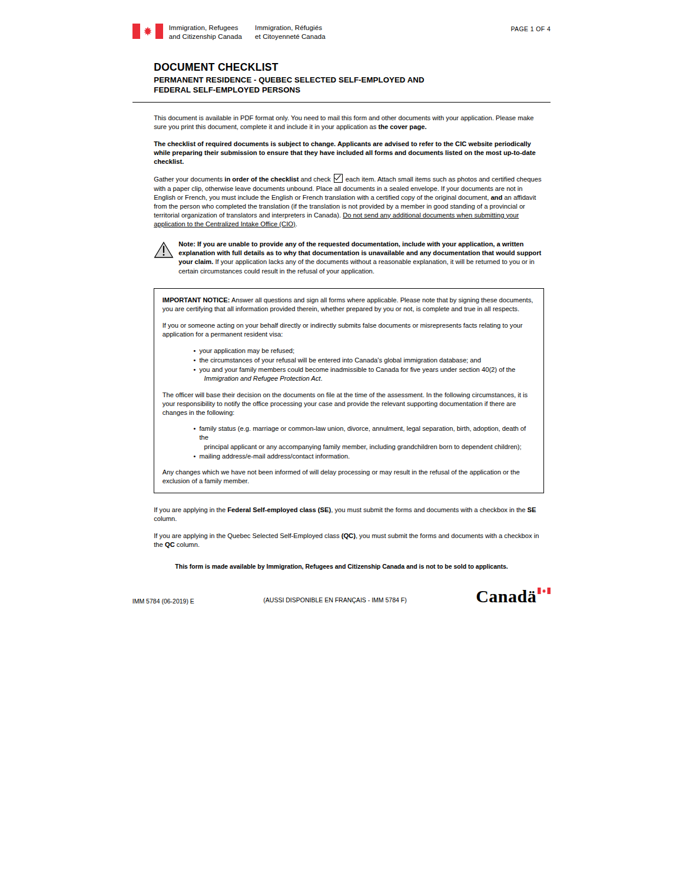Immigration, Refugees
and Citizenship Canada
Immigration, Réfugiés
et Citoyenneté Canada
PAGE 1 OF 4
DOCUMENT CHECKLIST
PERMANENT RESIDENCE - QUEBEC SELECTED SELF-EMPLOYED AND
FEDERAL SELF-EMPLOYED PERSONS
This document is available in PDF format only. You need to mail this form and other documents with your application. Please make sure you print this document, complete it and include it in your application as the cover page.
The checklist of required documents is subject to change. Applicants are advised to refer to the CIC website periodically while preparing their submission to ensure that they have included all forms and documents listed on the most up-to-date checklist.
Gather your documents in order of the checklist and check each item. Attach small items such as photos and certified cheques with a paper clip, otherwise leave documents unbound. Place all documents in a sealed envelope. If your documents are not in English or French, you must include the English or French translation with a certified copy of the original document, and an affidavit from the person who completed the translation (if the translation is not provided by a member in good standing of a provincial or territorial organization of translators and interpreters in Canada). Do not send any additional documents when submitting your application to the Centralized Intake Office (CIO).
Note: If you are unable to provide any of the requested documentation, include with your application, a written explanation with full details as to why that documentation is unavailable and any documentation that would support your claim. If your application lacks any of the documents without a reasonable explanation, it will be returned to you or in certain circumstances could result in the refusal of your application.
IMPORTANT NOTICE: Answer all questions and sign all forms where applicable. Please note that by signing these documents, you are certifying that all information provided therein, whether prepared by you or not, is complete and true in all respects.
If you or someone acting on your behalf directly or indirectly submits false documents or misrepresents facts relating to your application for a permanent resident visa:
your application may be refused;
the circumstances of your refusal will be entered into Canada's global immigration database; and
you and your family members could become inadmissible to Canada for five years under section 40(2) of the Immigration and Refugee Protection Act.
The officer will base their decision on the documents on file at the time of the assessment. In the following circumstances, it is your responsibility to notify the office processing your case and provide the relevant supporting documentation if there are changes in the following:
family status (e.g. marriage or common-law union, divorce, annulment, legal separation, birth, adoption, death of the principal applicant or any accompanying family member, including grandchildren born to dependent children);
mailing address/e-mail address/contact information.
Any changes which we have not been informed of will delay processing or may result in the refusal of the application or the exclusion of a family member.
If you are applying in the Federal Self-employed class (SE), you must submit the forms and documents with a checkbox in the SE column.
If you are applying in the Quebec Selected Self-Employed class (QC), you must submit the forms and documents with a checkbox in the QC column.
This form is made available by Immigration, Refugees and Citizenship Canada and is not to be sold to applicants.
IMM 5784 (06-2019) E
(AUSSI DISPONIBLE EN FRANÇAIS - IMM 5784 F)
Canadä